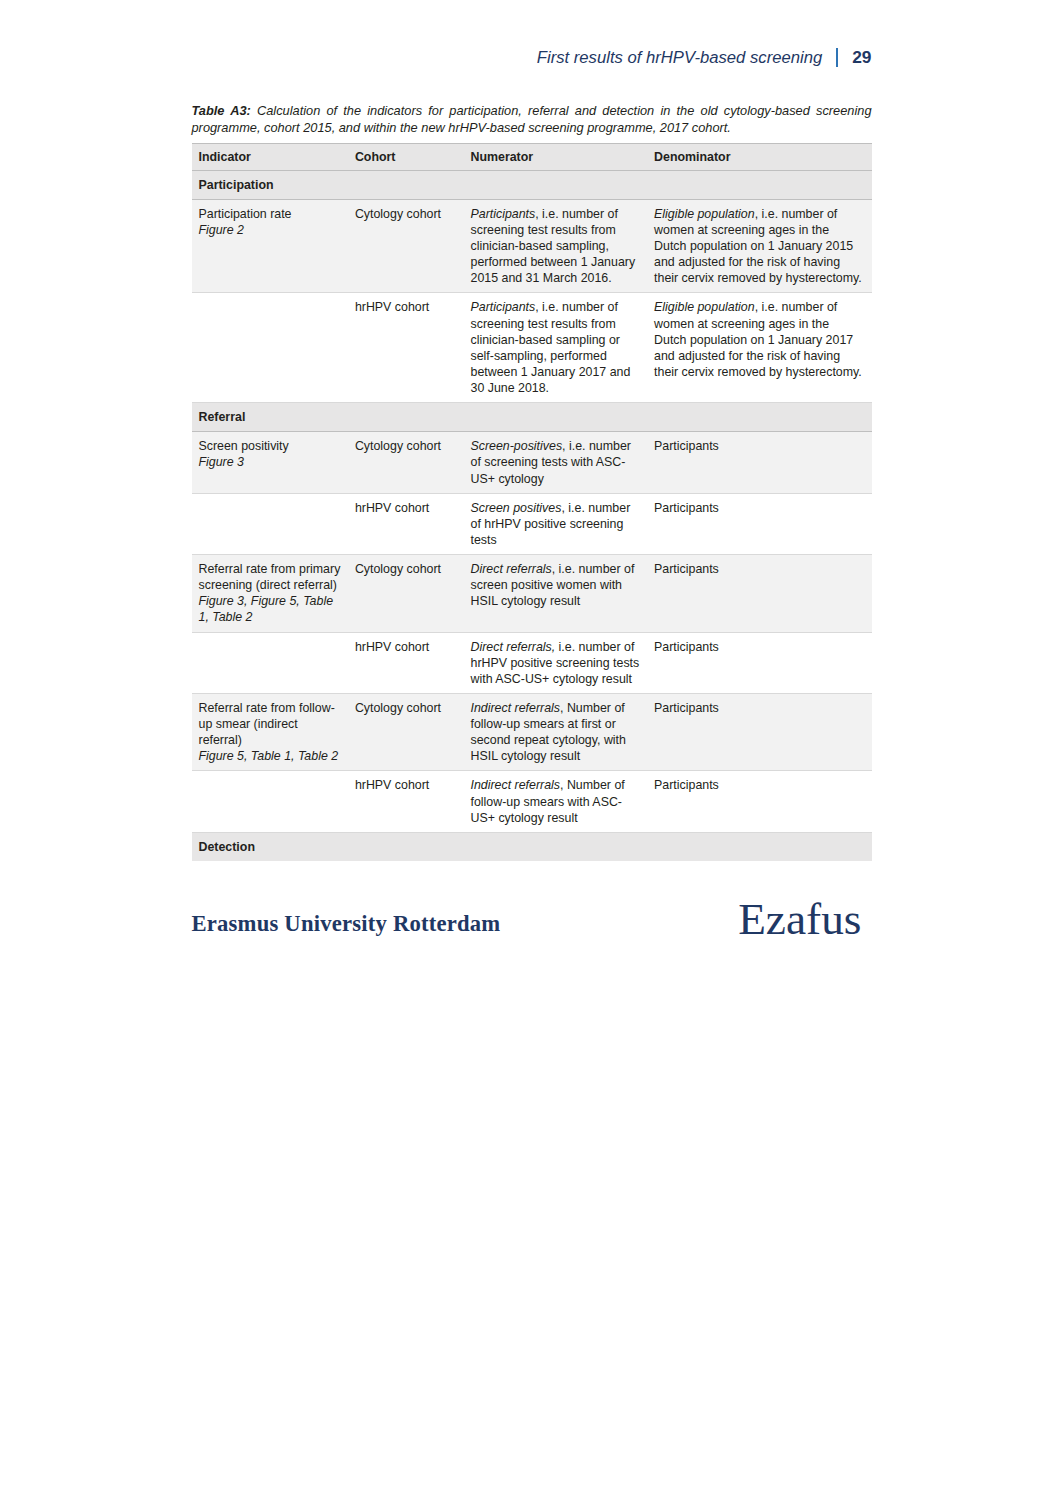First results of hrHPV-based screening 29
Table A3: Calculation of the indicators for participation, referral and detection in the old cytology-based screening programme, cohort 2015, and within the new hrHPV-based screening programme, 2017 cohort.
| Indicator | Cohort | Numerator | Denominator |
| --- | --- | --- | --- |
| Participation |
| Participation rate Figure 2 | Cytology cohort | Participants , i.e. number of screening test results from clinician-based sampling, performed between 1 January 2015 and 31 March 2016. | Eligible population , i.e. number of women at screening ages in the Dutch population on 1 January 2015 and adjusted for the risk of having their cervix removed by hysterectomy. |
| | hrHPV cohort | Participants , i.e. number of screening test results from clinician-based sampling or self-sampling, performed between 1 January 2017 and 30 June 2018. | Eligible population , i.e. number of women at screening ages in the Dutch population on 1 January 2017 and adjusted for the risk of having their cervix removed by hysterectomy. |
| Referral |
| Screen positivity Figure 3 | Cytology cohort | Screen-positives , i.e. number of screening tests with ASC-US+ cytology | Participants |
| | hrHPV cohort | Screen positives , i.e. number of hrHPV positive screening tests | Participants |
| Referral rate from primary screening (direct referral) Figure 3, Figure 5, Table 1, Table 2 | Cytology cohort | Direct referrals , i.e. number of screen positive women with HSIL cytology result | Participants |
| | hrHPV cohort | Direct referrals, i.e. number of hrHPV positive screening tests with ASC-US+ cytology result | Participants |
| Referral rate from follow-up smear (indirect referral) Figure 5, Table 1, Table 2 | Cytology cohort | Indirect referrals , Number of follow-up smears at first or second repeat cytology, with HSIL cytology result | Participants |
| | hrHPV cohort | Indirect referrals , Number of follow-up smears with ASC-US+ cytology result | Participants |
| Detection |
Erasmus University Rotterdam
Ezafus